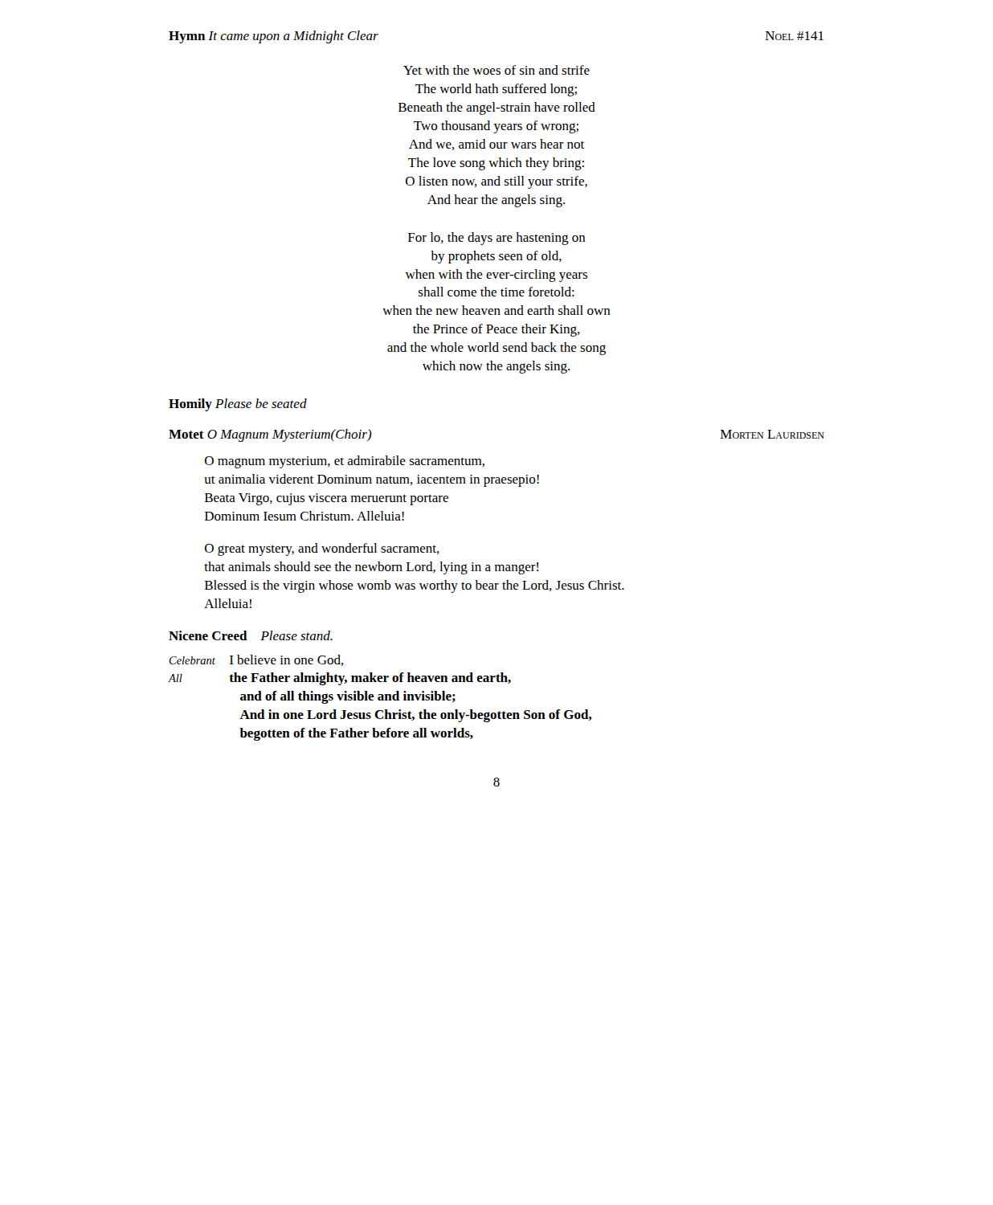Hymn It came upon a Midnight Clear Noel #141
Yet with the woes of sin and strife
The world hath suffered long;
Beneath the angel-strain have rolled
Two thousand years of wrong;
And we, amid our wars hear not
The love song which they bring:
O listen now, and still your strife,
And hear the angels sing.
For lo, the days are hastening on
by prophets seen of old,
when with the ever-circling years
shall come the time foretold:
when the new heaven and earth shall own
the Prince of Peace their King,
and the whole world send back the song
which now the angels sing.
Homily Please be seated
Motet O Magnum Mysterium(Choir) Morten Lauridsen
O magnum mysterium, et admirabile sacramentum,
ut animalia viderent Dominum natum, iacentem in praesepio!
Beata Virgo, cujus viscera meruerunt portare
Dominum Iesum Christum. Alleluia!
O great mystery, and wonderful sacrament,
that animals should see the newborn Lord, lying in a manger!
Blessed is the virgin whose womb was worthy to bear the Lord, Jesus Christ.
Alleluia!
Nicene Creed Please stand.
Celebrant
I believe in one God,
All
the Father almighty, maker of heaven and earth,
and of all things visible and invisible;
And in one Lord Jesus Christ, the only-begotten Son of God,
begotten of the Father before all worlds,
8